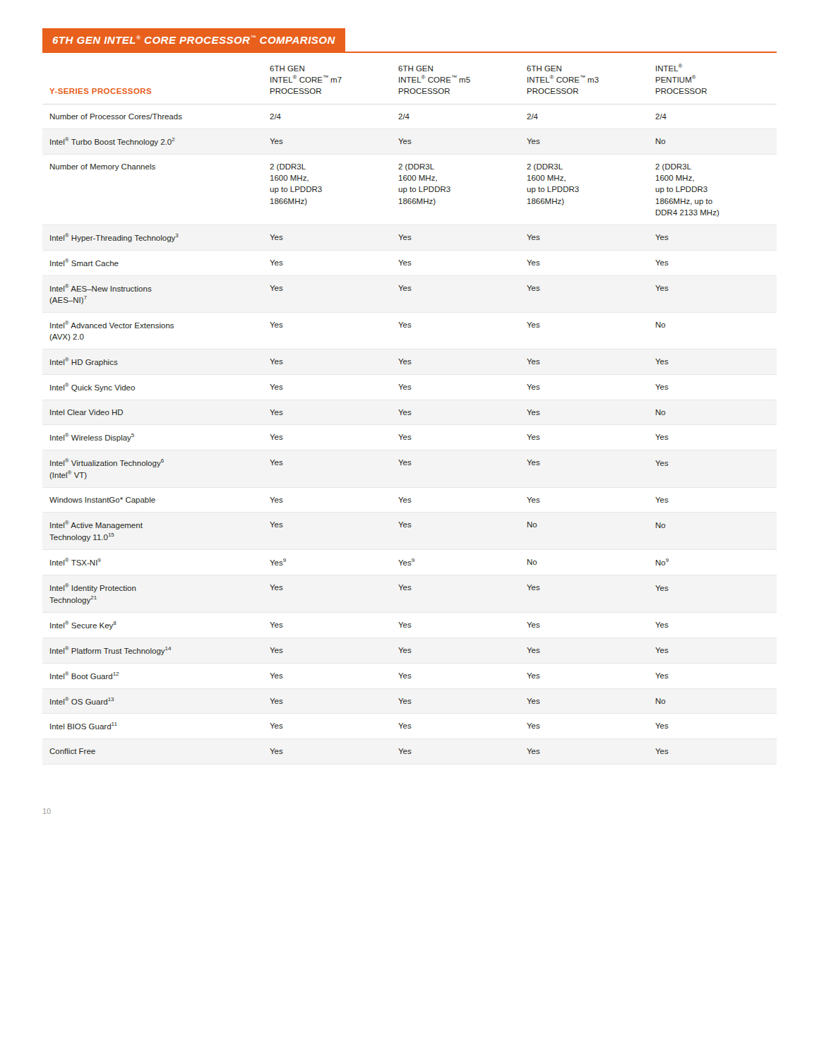6TH GEN INTEL® CORE PROCESSOR™ COMPARISON
| Y-SERIES PROCESSORS | 6TH GEN INTEL ® CORE ™ m7 PROCESSOR | 6TH GEN INTEL ® CORE ™ m5 PROCESSOR | 6TH GEN INTEL ® CORE ™ m3 PROCESSOR | INTEL ® PENTIUM ® PROCESSOR |
| --- | --- | --- | --- | --- |
| Number of Processor Cores/Threads | 2/4 | 2/4 | 2/4 | 2/4 |
| Intel ® Turbo Boost Technology 2.0 2 | Yes | Yes | Yes | No |
| Number of Memory Channels | 2 (DDR3L 1600 MHz, up to LPDDR3 1866MHz) | 2 (DDR3L 1600 MHz, up to LPDDR3 1866MHz) | 2 (DDR3L 1600 MHz, up to LPDDR3 1866MHz) | 2 (DDR3L 1600 MHz, up to LPDDR3 1866MHz, up to DDR4 2133 MHz) |
| Intel ® Hyper-Threading Technology 3 | Yes | Yes | Yes | Yes |
| Intel ® Smart Cache | Yes | Yes | Yes | Yes |
| Intel ® AES–New Instructions (AES–NI) 7 | Yes | Yes | Yes | Yes |
| Intel ® Advanced Vector Extensions (AVX) 2.0 | Yes | Yes | Yes | No |
| Intel ® HD Graphics | Yes | Yes | Yes | Yes |
| Intel ® Quick Sync Video | Yes | Yes | Yes | Yes |
| Intel Clear Video HD | Yes | Yes | Yes | No |
| Intel ® Wireless Display 5 | Yes | Yes | Yes | Yes |
| Intel ® Virtualization Technology 6 (Intel ® VT) | Yes | Yes | Yes | Yes |
| Windows InstantGo* Capable | Yes | Yes | Yes | Yes |
| Intel ® Active Management Technology 11.0 15 | Yes | Yes | No | No |
| Intel ® TSX-NI 9 | Yes 9 | Yes 9 | No | No 9 |
| Intel ® Identity Protection Technology 21 | Yes | Yes | Yes | Yes |
| Intel ® Secure Key 8 | Yes | Yes | Yes | Yes |
| Intel ® Platform Trust Technology 14 | Yes | Yes | Yes | Yes |
| Intel ® Boot Guard 12 | Yes | Yes | Yes | Yes |
| Intel ® OS Guard 13 | Yes | Yes | Yes | No |
| Intel BIOS Guard 11 | Yes | Yes | Yes | Yes |
| Conflict Free | Yes | Yes | Yes | Yes |
10